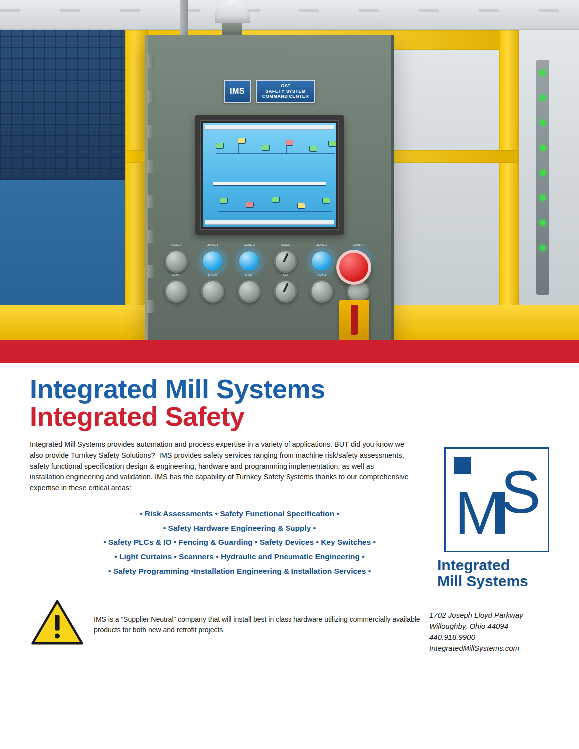IMS
OS7 SAFETY SYSTEM COMMAND CENTER
RESET
ZONE 1
ZONE 2
MODE
ZONE 3
ZONE 4
LAMP
START
STOP
KEY
AUX 1
AUX 2
Integrated Mill Systems Integrated Safety
Integrated Mill Systems provides automation and process expertise in a variety of applications. BUT did you know we also provide Turnkey Safety Solutions? IMS provides safety services ranging from machine risk/safety assessments, safety functional specification design & engineering, hardware and programming implementation, as well as installation engineering and validation. IMS has the capability of Turnkey Safety Systems thanks to our comprehensive expertise in these critical areas:
• Risk Assessments • Safety Functional Specification •
• Safety Hardware Engineering & Supply •
• Safety PLCs & IO • Fencing & Guarding • Safety Devices • Key Switches •
• Light Curtains • Scanners • Hydraulic and Pneumatic Engineering •
• Safety Programming •Installation Engineering & Installation Services •
M I S
Integrated
Mill Systems
IMS is a “Supplier Neutral” company that will install best in class hardware utilizing commercially available products for both new and retrofit projects.
1702 Joseph Lloyd Parkway
Willoughby, Ohio 44094
440.918.9900
IntegratedMillSystems.com